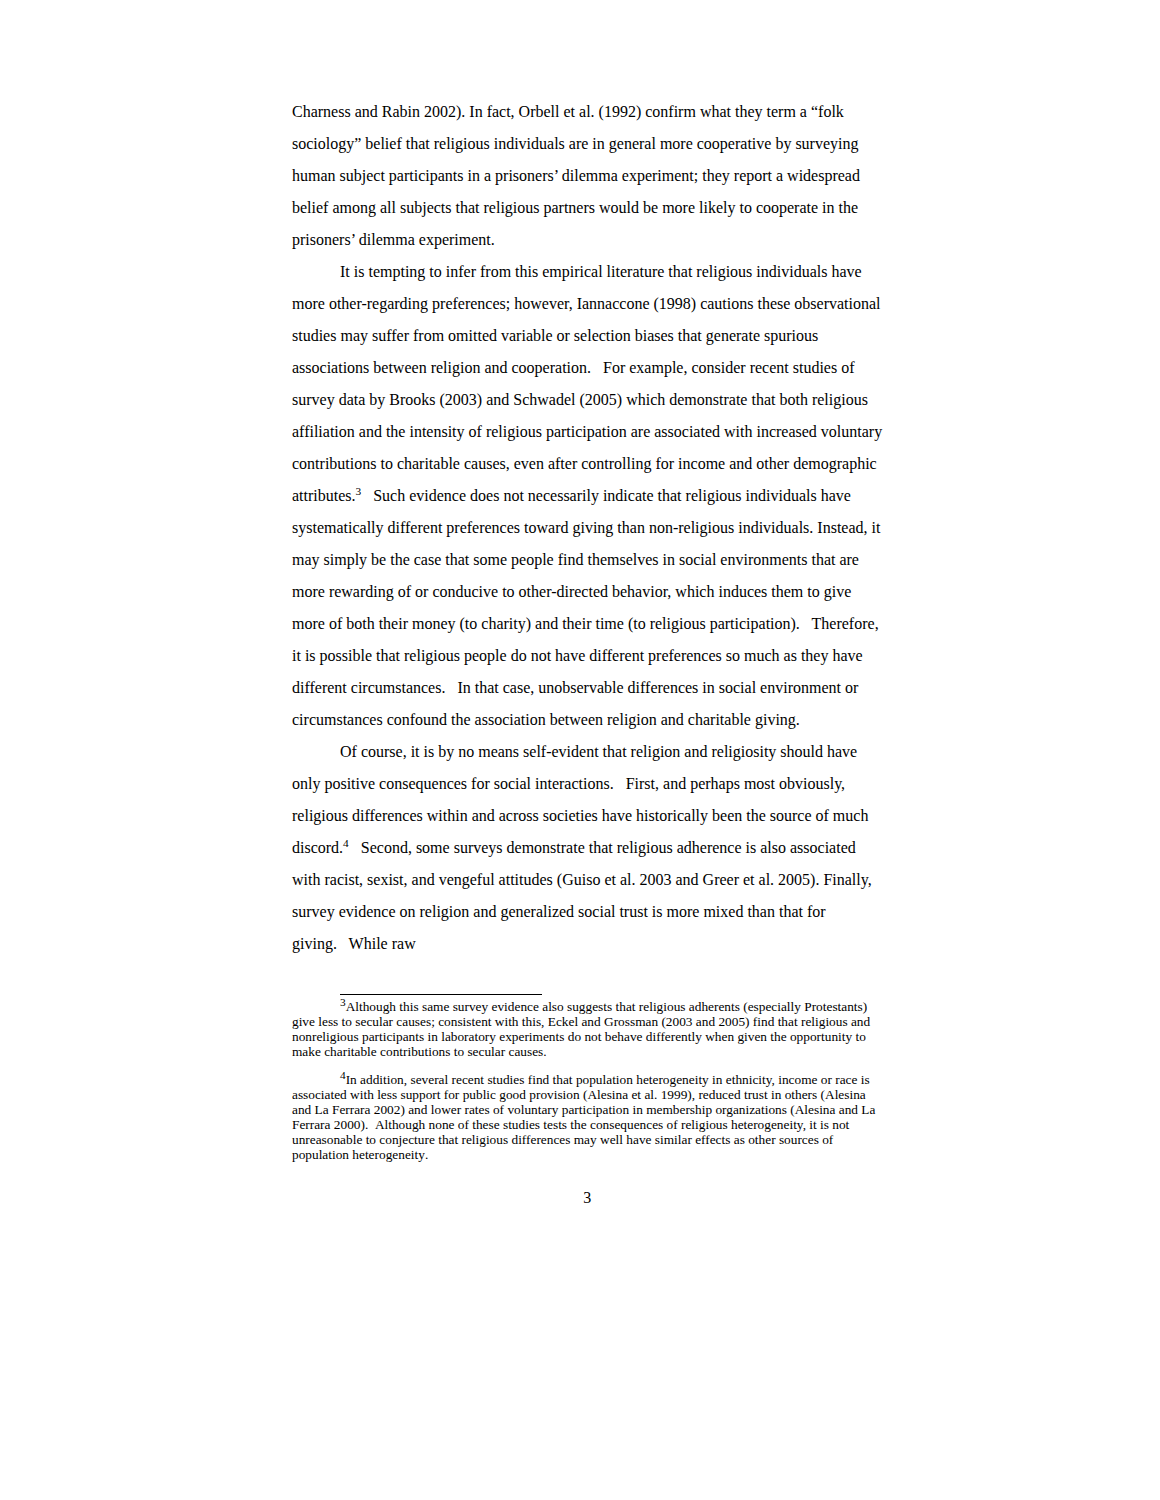Charness and Rabin 2002). In fact, Orbell et al. (1992) confirm what they term a “folk sociology” belief that religious individuals are in general more cooperative by surveying human subject participants in a prisoners’ dilemma experiment; they report a widespread belief among all subjects that religious partners would be more likely to cooperate in the prisoners’ dilemma experiment.
It is tempting to infer from this empirical literature that religious individuals have more other-regarding preferences; however, Iannaccone (1998) cautions these observational studies may suffer from omitted variable or selection biases that generate spurious associations between religion and cooperation. For example, consider recent studies of survey data by Brooks (2003) and Schwadel (2005) which demonstrate that both religious affiliation and the intensity of religious participation are associated with increased voluntary contributions to charitable causes, even after controlling for income and other demographic attributes.3 Such evidence does not necessarily indicate that religious individuals have systematically different preferences toward giving than non-religious individuals. Instead, it may simply be the case that some people find themselves in social environments that are more rewarding of or conducive to other-directed behavior, which induces them to give more of both their money (to charity) and their time (to religious participation). Therefore, it is possible that religious people do not have different preferences so much as they have different circumstances. In that case, unobservable differences in social environment or circumstances confound the association between religion and charitable giving.
Of course, it is by no means self-evident that religion and religiosity should have only positive consequences for social interactions. First, and perhaps most obviously, religious differences within and across societies have historically been the source of much discord.4 Second, some surveys demonstrate that religious adherence is also associated with racist, sexist, and vengeful attitudes (Guiso et al. 2003 and Greer et al. 2005). Finally, survey evidence on religion and generalized social trust is more mixed than that for giving. While raw
3Although this same survey evidence also suggests that religious adherents (especially Protestants) give less to secular causes; consistent with this, Eckel and Grossman (2003 and 2005) find that religious and nonreligious participants in laboratory experiments do not behave differently when given the opportunity to make charitable contributions to secular causes.
4In addition, several recent studies find that population heterogeneity in ethnicity, income or race is associated with less support for public good provision (Alesina et al. 1999), reduced trust in others (Alesina and La Ferrara 2002) and lower rates of voluntary participation in membership organizations (Alesina and La Ferrara 2000). Although none of these studies tests the consequences of religious heterogeneity, it is not unreasonable to conjecture that religious differences may well have similar effects as other sources of population heterogeneity.
3